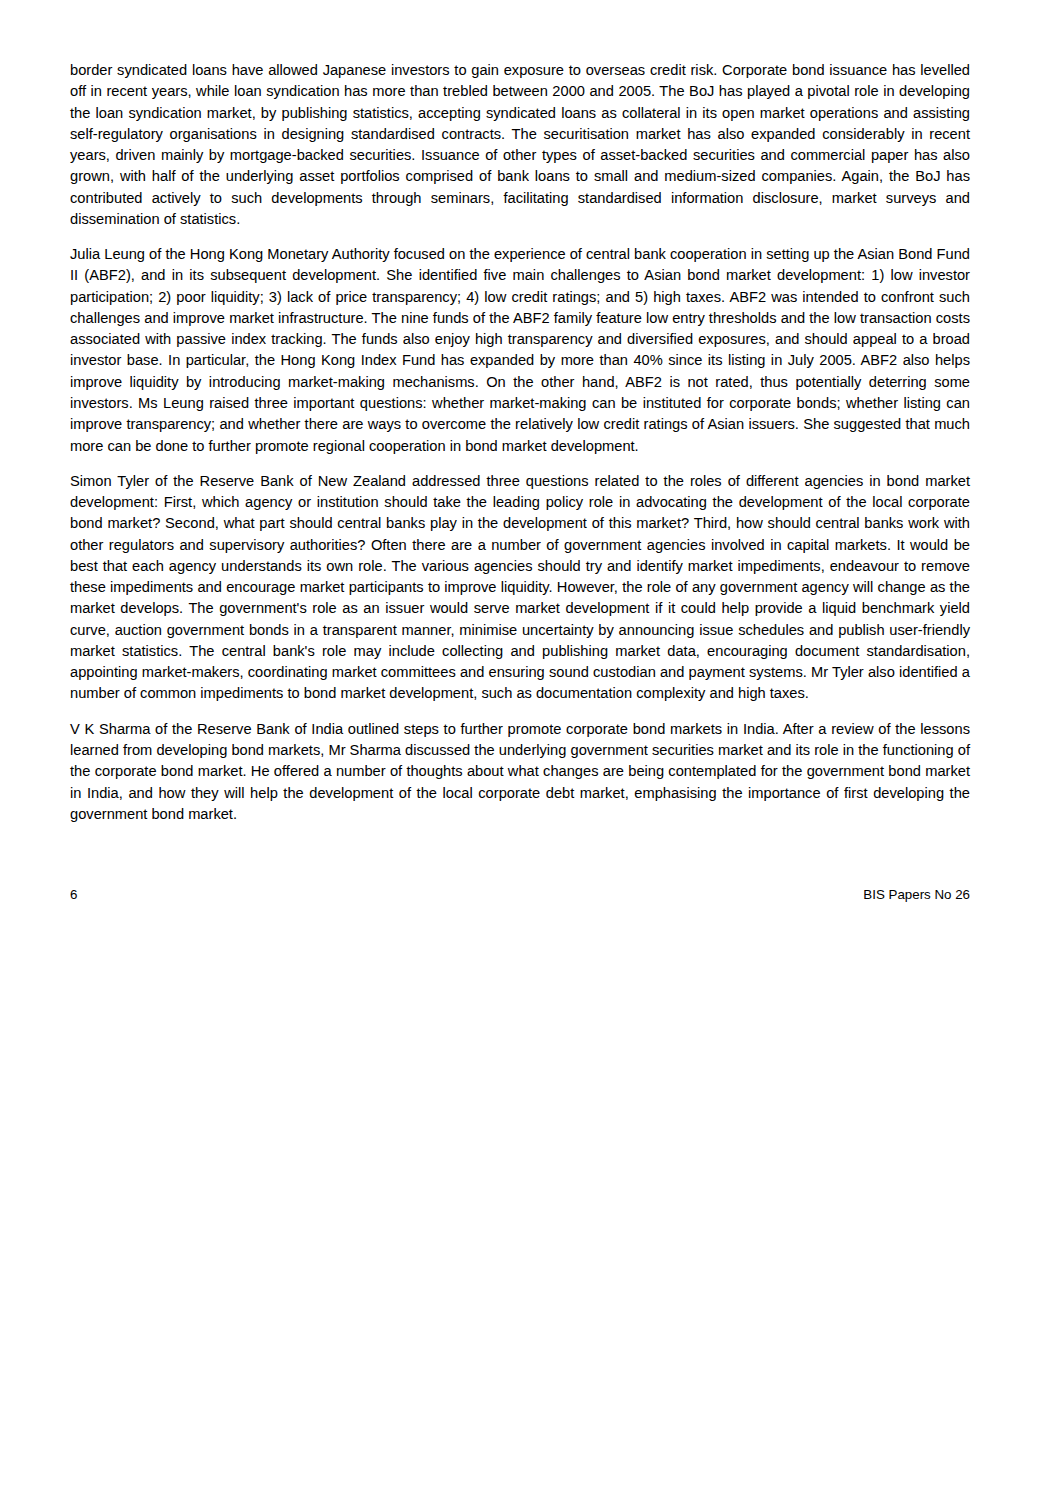border syndicated loans have allowed Japanese investors to gain exposure to overseas credit risk. Corporate bond issuance has levelled off in recent years, while loan syndication has more than trebled between 2000 and 2005. The BoJ has played a pivotal role in developing the loan syndication market, by publishing statistics, accepting syndicated loans as collateral in its open market operations and assisting self-regulatory organisations in designing standardised contracts. The securitisation market has also expanded considerably in recent years, driven mainly by mortgage-backed securities. Issuance of other types of asset-backed securities and commercial paper has also grown, with half of the underlying asset portfolios comprised of bank loans to small and medium-sized companies. Again, the BoJ has contributed actively to such developments through seminars, facilitating standardised information disclosure, market surveys and dissemination of statistics.
Julia Leung of the Hong Kong Monetary Authority focused on the experience of central bank cooperation in setting up the Asian Bond Fund II (ABF2), and in its subsequent development. She identified five main challenges to Asian bond market development: 1) low investor participation; 2) poor liquidity; 3) lack of price transparency; 4) low credit ratings; and 5) high taxes. ABF2 was intended to confront such challenges and improve market infrastructure. The nine funds of the ABF2 family feature low entry thresholds and the low transaction costs associated with passive index tracking. The funds also enjoy high transparency and diversified exposures, and should appeal to a broad investor base. In particular, the Hong Kong Index Fund has expanded by more than 40% since its listing in July 2005. ABF2 also helps improve liquidity by introducing market-making mechanisms. On the other hand, ABF2 is not rated, thus potentially deterring some investors. Ms Leung raised three important questions: whether market-making can be instituted for corporate bonds; whether listing can improve transparency; and whether there are ways to overcome the relatively low credit ratings of Asian issuers. She suggested that much more can be done to further promote regional cooperation in bond market development.
Simon Tyler of the Reserve Bank of New Zealand addressed three questions related to the roles of different agencies in bond market development: First, which agency or institution should take the leading policy role in advocating the development of the local corporate bond market? Second, what part should central banks play in the development of this market? Third, how should central banks work with other regulators and supervisory authorities? Often there are a number of government agencies involved in capital markets. It would be best that each agency understands its own role. The various agencies should try and identify market impediments, endeavour to remove these impediments and encourage market participants to improve liquidity. However, the role of any government agency will change as the market develops. The government's role as an issuer would serve market development if it could help provide a liquid benchmark yield curve, auction government bonds in a transparent manner, minimise uncertainty by announcing issue schedules and publish user-friendly market statistics. The central bank's role may include collecting and publishing market data, encouraging document standardisation, appointing market-makers, coordinating market committees and ensuring sound custodian and payment systems. Mr Tyler also identified a number of common impediments to bond market development, such as documentation complexity and high taxes.
V K Sharma of the Reserve Bank of India outlined steps to further promote corporate bond markets in India. After a review of the lessons learned from developing bond markets, Mr Sharma discussed the underlying government securities market and its role in the functioning of the corporate bond market. He offered a number of thoughts about what changes are being contemplated for the government bond market in India, and how they will help the development of the local corporate debt market, emphasising the importance of first developing the government bond market.
6 BIS Papers No 26